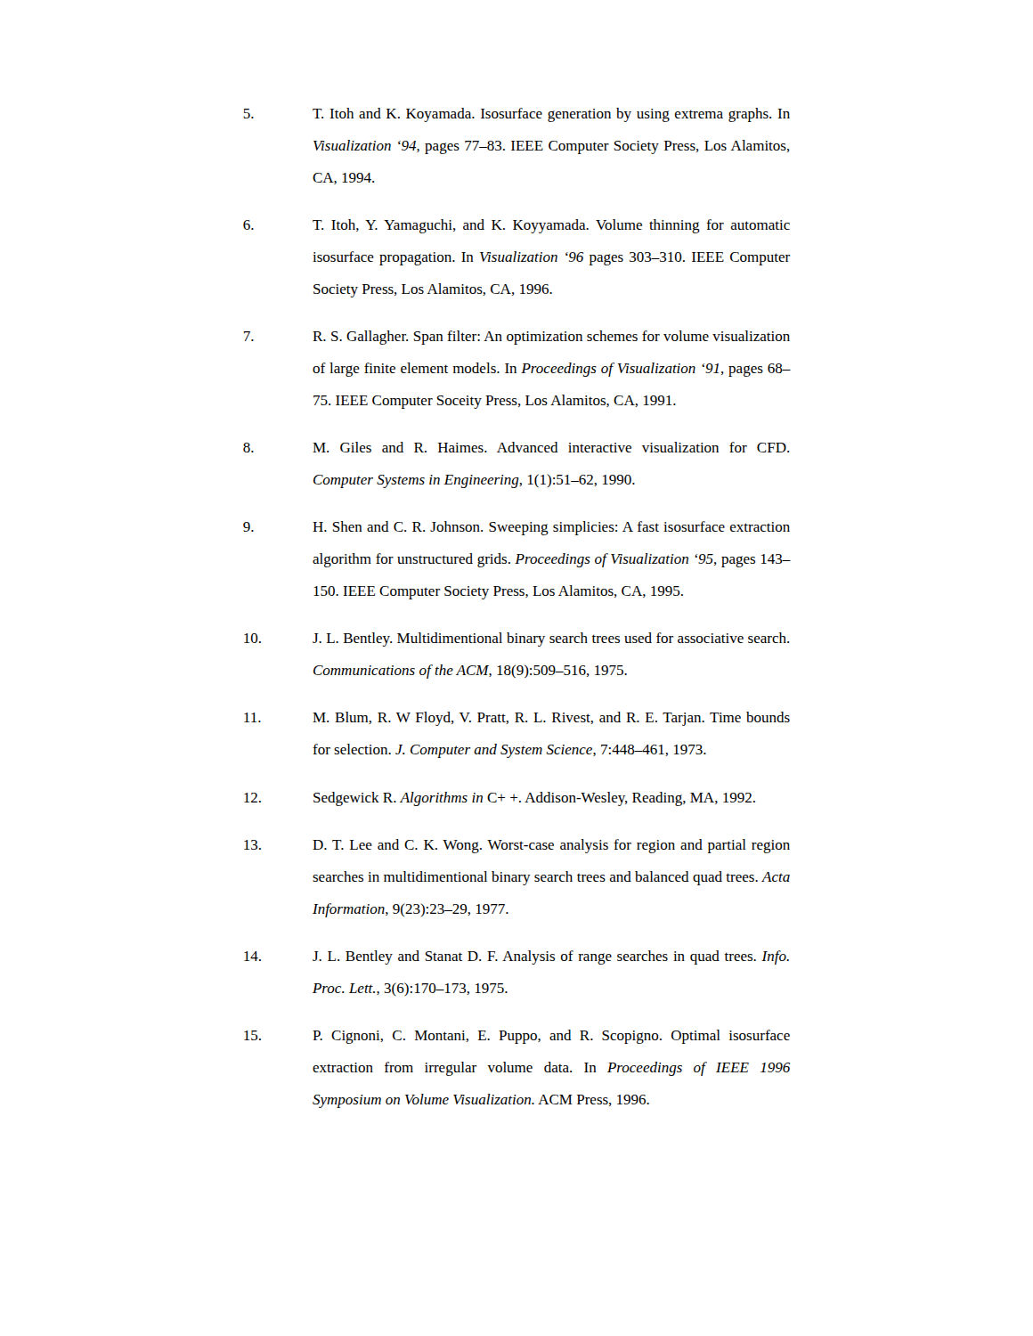5. T. Itoh and K. Koyamada. Isosurface generation by using extrema graphs. In Visualization ‘94, pages 77–83. IEEE Computer Society Press, Los Alamitos, CA, 1994.
6. T. Itoh, Y. Yamaguchi, and K. Koyyamada. Volume thinning for automatic isosurface propagation. In Visualization ‘96 pages 303–310. IEEE Computer Society Press, Los Alamitos, CA, 1996.
7. R. S. Gallagher. Span filter: An optimization schemes for volume visualization of large finite element models. In Proceedings of Visualization ‘91, pages 68–75. IEEE Computer Soceity Press, Los Alamitos, CA, 1991.
8. M. Giles and R. Haimes. Advanced interactive visualization for CFD. Computer Systems in Engineering, 1(1):51–62, 1990.
9. H. Shen and C. R. Johnson. Sweeping simplicies: A fast isosurface extraction algorithm for unstructured grids. Proceedings of Visualization ‘95, pages 143–150. IEEE Computer Society Press, Los Alamitos, CA, 1995.
10. J. L. Bentley. Multidimentional binary search trees used for associative search. Communications of the ACM, 18(9):509–516, 1975.
11. M. Blum, R. W Floyd, V. Pratt, R. L. Rivest, and R. E. Tarjan. Time bounds for selection. J. Computer and System Science, 7:448–461, 1973.
12. Sedgewick R. Algorithms in C+ +. Addison-Wesley, Reading, MA, 1992.
13. D. T. Lee and C. K. Wong. Worst-case analysis for region and partial region searches in multidimentional binary search trees and balanced quad trees. Acta Information, 9(23):23–29, 1977.
14. J. L. Bentley and Stanat D. F. Analysis of range searches in quad trees. Info. Proc. Lett., 3(6):170–173, 1975.
15. P. Cignoni, C. Montani, E. Puppo, and R. Scopigno. Optimal isosurface extraction from irregular volume data. In Proceedings of IEEE 1996 Symposium on Volume Visualization. ACM Press, 1996.